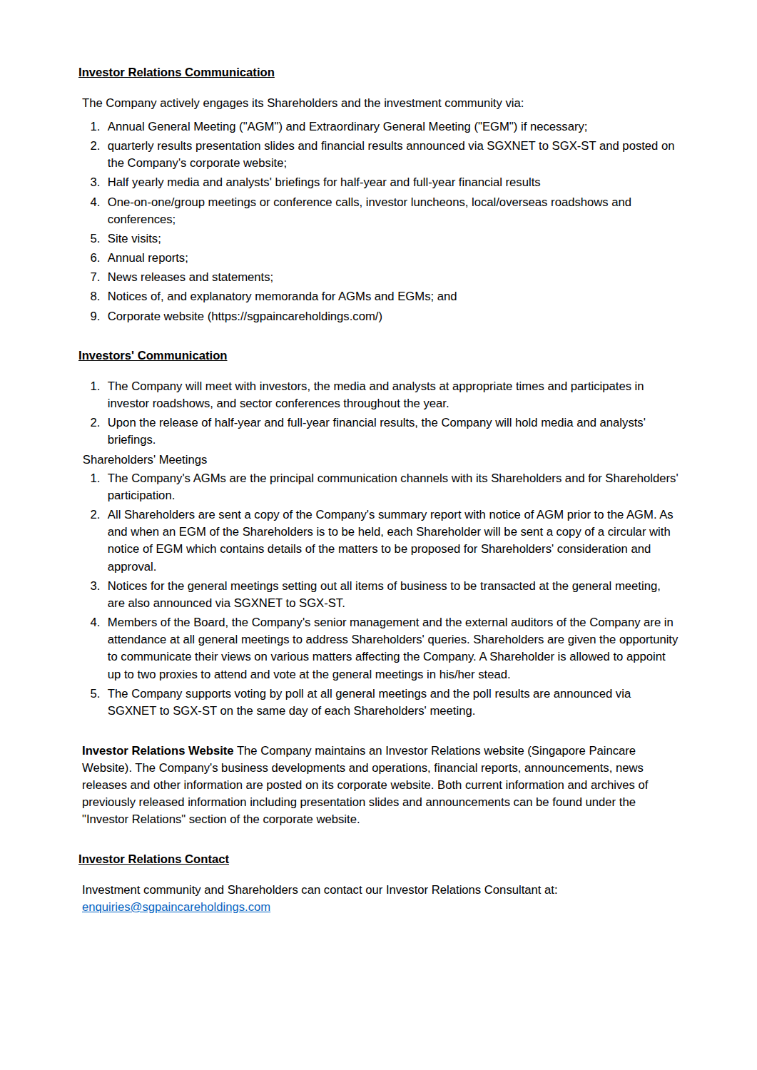Investor Relations Communication
The Company actively engages its Shareholders and the investment community via:
Annual General Meeting ("AGM") and Extraordinary General Meeting ("EGM") if necessary;
quarterly results presentation slides and financial results announced via SGXNET to SGX-ST and posted on the Company's corporate website;
Half yearly media and analysts' briefings for half-year and full-year financial results
One-on-one/group meetings or conference calls, investor luncheons, local/overseas roadshows and conferences;
Site visits;
Annual reports;
News releases and statements;
Notices of, and explanatory memoranda for AGMs and EGMs; and
Corporate website (https://sgpaincareholdings.com/)
Investors' Communication
The Company will meet with investors, the media and analysts at appropriate times and participates in investor roadshows, and sector conferences throughout the year.
Upon the release of half-year and full-year financial results, the Company will hold media and analysts' briefings.
Shareholders' Meetings
The Company's AGMs are the principal communication channels with its Shareholders and for Shareholders' participation.
All Shareholders are sent a copy of the Company's summary report with notice of AGM prior to the AGM. As and when an EGM of the Shareholders is to be held, each Shareholder will be sent a copy of a circular with notice of EGM which contains details of the matters to be proposed for Shareholders' consideration and approval.
Notices for the general meetings setting out all items of business to be transacted at the general meeting, are also announced via SGXNET to SGX-ST.
Members of the Board, the Company's senior management and the external auditors of the Company are in attendance at all general meetings to address Shareholders' queries. Shareholders are given the opportunity to communicate their views on various matters affecting the Company. A Shareholder is allowed to appoint up to two proxies to attend and vote at the general meetings in his/her stead.
The Company supports voting by poll at all general meetings and the poll results are announced via SGXNET to SGX-ST on the same day of each Shareholders' meeting.
Investor Relations Website The Company maintains an Investor Relations website (Singapore Paincare Website). The Company's business developments and operations, financial reports, announcements, news releases and other information are posted on its corporate website. Both current information and archives of previously released information including presentation slides and announcements can be found under the "Investor Relations" section of the corporate website.
Investor Relations Contact
Investment community and Shareholders can contact our Investor Relations Consultant at:
enquiries@sgpaincareholdings.com